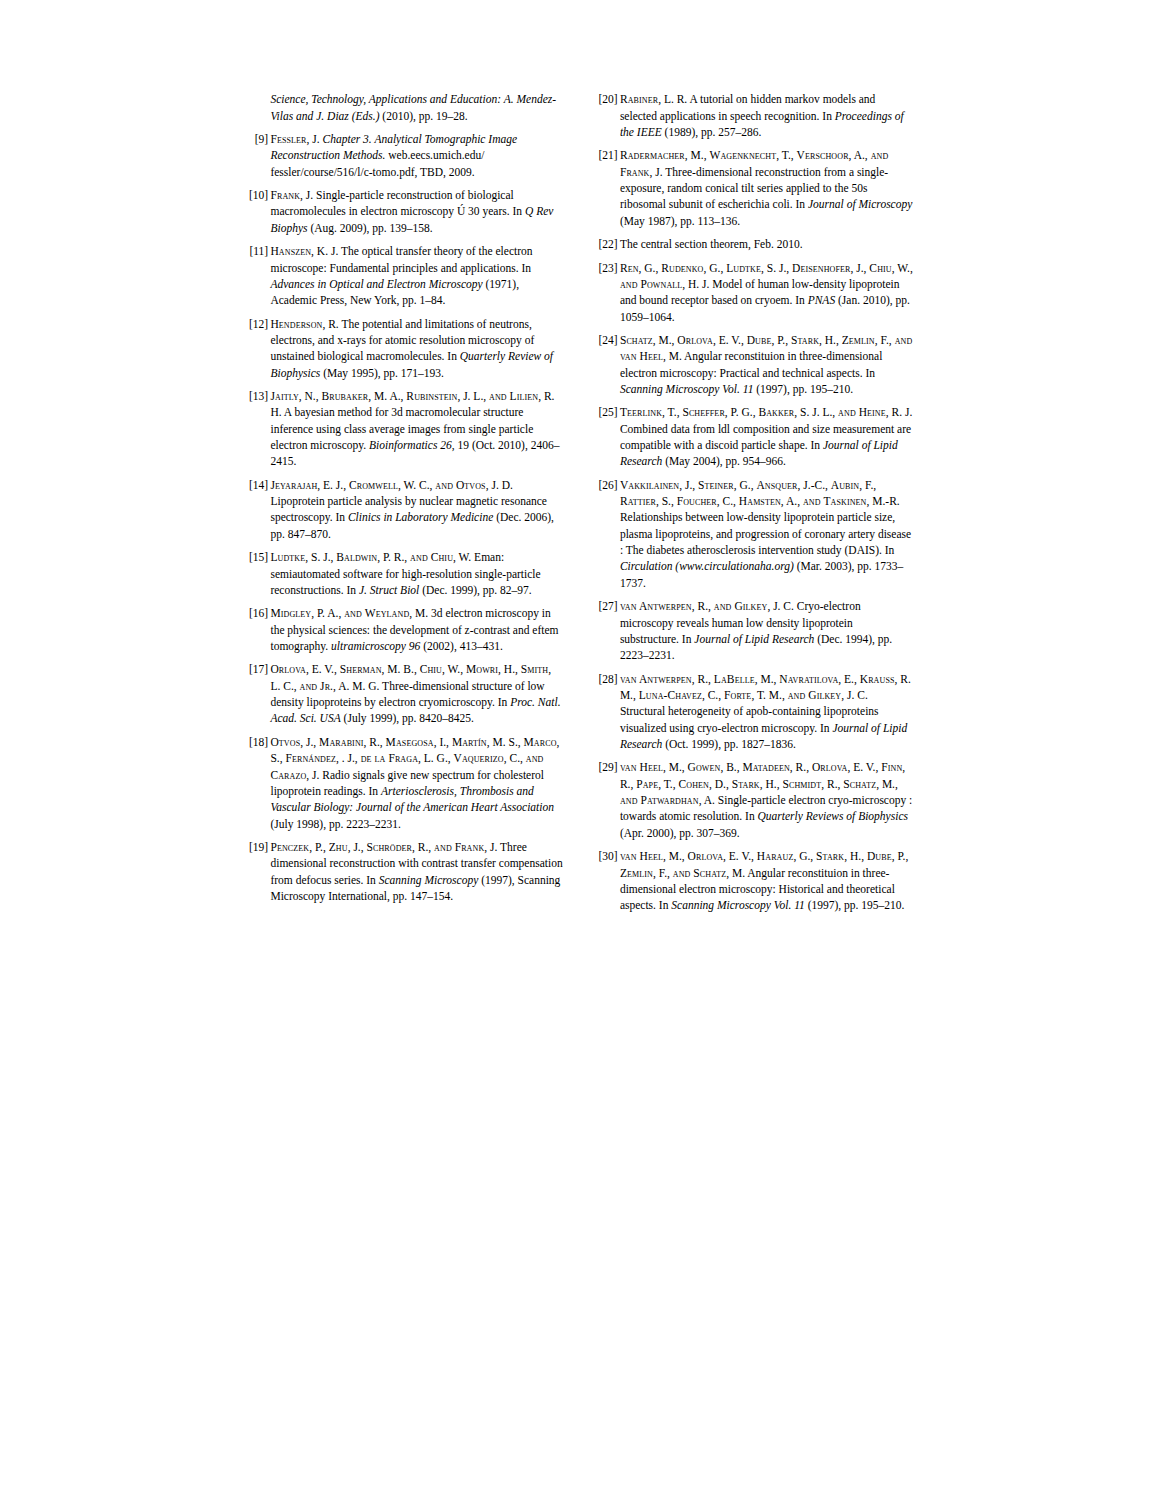Science, Technology, Applications and Education: A. Mendez-Vilas and J. Diaz (Eds.) (2010), pp. 19–28.
[9] Fessler, J. Chapter 3. Analytical Tomographic Image Reconstruction Methods. web.eecs.umich.edu/ fessler/course/516/l/c-tomo.pdf, TBD, 2009.
[10] Frank, J. Single-particle reconstruction of biological macromolecules in electron microscopy Ú 30 years. In Q Rev Biophys (Aug. 2009), pp. 139–158.
[11] Hanszen, K. J. The optical transfer theory of the electron microscope: Fundamental principles and applications. In Advances in Optical and Electron Microscopy (1971), Academic Press, New York, pp. 1–84.
[12] Henderson, R. The potential and limitations of neutrons, electrons, and x-rays for atomic resolution microscopy of unstained biological macromolecules. In Quarterly Review of Biophysics (May 1995), pp. 171–193.
[13] Jaitly, N., Brubaker, M. A., Rubinstein, J. L., and Lilien, R. H. A bayesian method for 3d macromolecular structure inference using class average images from single particle electron microscopy. Bioinformatics 26, 19 (Oct. 2010), 2406–2415.
[14] Jeyarajah, E. J., Cromwell, W. C., and Otvos, J. D. Lipoprotein particle analysis by nuclear magnetic resonance spectroscopy. In Clinics in Laboratory Medicine (Dec. 2006), pp. 847–870.
[15] Ludtke, S. J., Baldwin, P. R., and Chiu, W. Eman: semiautomated software for high-resolution single-particle reconstructions. In J. Struct Biol (Dec. 1999), pp. 82–97.
[16] Midgley, P. A., and Weyland, M. 3d electron microscopy in the physical sciences: the development of z-contrast and eftem tomography. ultramicroscopy 96 (2002), 413–431.
[17] Orlova, E. V., Sherman, M. B., Chiu, W., Mowri, H., Smith, L. C., and Jr., A. M. G. Three-dimensional structure of low density lipoproteins by electron cryomicroscopy. In Proc. Natl. Acad. Sci. USA (July 1999), pp. 8420–8425.
[18] Otvos, J., Marabini, R., Masegosa, I., Martín, M. S., Marco, S., Fernández, . J., de la Fraga, L. G., Vaquerizo, C., and Carazo, J. Radio signals give new spectrum for cholesterol lipoprotein readings. In Arteriosclerosis, Thrombosis and Vascular Biology: Journal of the American Heart Association (July 1998), pp. 2223–2231.
[19] Penczek, P., Zhu, J., Schröder, R., and Frank, J. Three dimensional reconstruction with contrast transfer compensation from defocus series. In Scanning Microscopy (1997), Scanning Microscopy International, pp. 147–154.
[20] Rabiner, L. R. A tutorial on hidden markov models and selected applications in speech recognition. In Proceedings of the IEEE (1989), pp. 257–286.
[21] Radermacher, M., Wagenknecht, T., Verschoor, A., and Frank, J. Three-dimensional reconstruction from a single-exposure, random conical tilt series applied to the 50s ribosomal subunit of escherichia coli. In Journal of Microscopy (May 1987), pp. 113–136.
[22] The central section theorem, Feb. 2010.
[23] Ren, G., Rudenko, G., Ludtke, S. J., Deisenhofer, J., Chiu, W., and Pownall, H. J. Model of human low-density lipoprotein and bound receptor based on cryoem. In PNAS (Jan. 2010), pp. 1059–1064.
[24] Schatz, M., Orlova, E. V., Dube, P., Stark, H., Zemlin, F., and van Heel, M. Angular reconstituion in three-dimensional electron microscopy: Practical and technical aspects. In Scanning Microscopy Vol. 11 (1997), pp. 195–210.
[25] Teerlink, T., Scheffer, P. G., Bakker, S. J. L., and Heine, R. J. Combined data from ldl composition and size measurement are compatible with a discoid particle shape. In Journal of Lipid Research (May 2004), pp. 954–966.
[26] Vakkilainen, J., Steiner, G., Ansquer, J.-C., Aubin, F., Rattier, S., Foucher, C., Hamsten, A., and Taskinen, M.-R. Relationships between low-density lipoprotein particle size, plasma lipoproteins, and progression of coronary artery disease : The diabetes atherosclerosis intervention study (DAIS). In Circulation (www.circulationaha.org) (Mar. 2003), pp. 1733–1737.
[27] van Antwerpen, R., and Gilkey, J. C. Cryo-electron microscopy reveals human low density lipoprotein substructure. In Journal of Lipid Research (Dec. 1994), pp. 2223–2231.
[28] van Antwerpen, R., LaBelle, M., Navratilova, E., Krauss, R. M., Luna-Chavez, C., Forte, T. M., and Gilkey, J. C. Structural heterogeneity of apob-containing lipoproteins visualized using cryo-electron microscopy. In Journal of Lipid Research (Oct. 1999), pp. 1827–1836.
[29] van Heel, M., Gowen, B., Matadeen, R., Orlova, E. V., Finn, R., Pape, T., Cohen, D., Stark, H., Schmidt, R., Schatz, M., and Patwardhan, A. Single-particle electron cryo-microscopy : towards atomic resolution. In Quarterly Reviews of Biophysics (Apr. 2000), pp. 307–369.
[30] van Heel, M., Orlova, E. V., Harauz, G., Stark, H., Dube, P., Zemlin, F., and Schatz, M. Angular reconstituion in three-dimensional electron microscopy: Historical and theoretical aspects. In Scanning Microscopy Vol. 11 (1997), pp. 195–210.